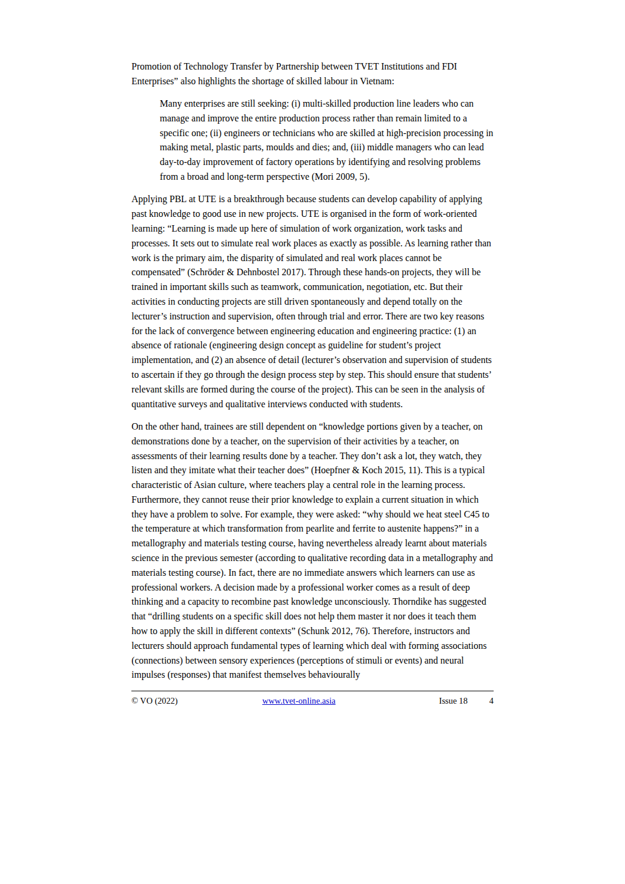Promotion of Technology Transfer by Partnership between TVET Institutions and FDI Enterprises” also highlights the shortage of skilled labour in Vietnam:
Many enterprises are still seeking: (i) multi-skilled production line leaders who can manage and improve the entire production process rather than remain limited to a specific one; (ii) engineers or technicians who are skilled at high-precision processing in making metal, plastic parts, moulds and dies; and, (iii) middle managers who can lead day-to-day improvement of factory operations by identifying and resolving problems from a broad and long-term perspective (Mori 2009, 5).
Applying PBL at UTE is a breakthrough because students can develop capability of applying past knowledge to good use in new projects. UTE is organised in the form of work-oriented learning: “Learning is made up here of simulation of work organization, work tasks and processes. It sets out to simulate real work places as exactly as possible. As learning rather than work is the primary aim, the disparity of simulated and real work places cannot be compensated” (Schröder & Dehnbostel 2017). Through these hands-on projects, they will be trained in important skills such as teamwork, communication, negotiation, etc. But their activities in conducting projects are still driven spontaneously and depend totally on the lecturer’s instruction and supervision, often through trial and error. There are two key reasons for the lack of convergence between engineering education and engineering practice: (1) an absence of rationale (engineering design concept as guideline for student’s project implementation, and (2) an absence of detail (lecturer’s observation and supervision of students to ascertain if they go through the design process step by step. This should ensure that students’ relevant skills are formed during the course of the project). This can be seen in the analysis of quantitative surveys and qualitative interviews conducted with students.
On the other hand, trainees are still dependent on “knowledge portions given by a teacher, on demonstrations done by a teacher, on the supervision of their activities by a teacher, on assessments of their learning results done by a teacher. They don’t ask a lot, they watch, they listen and they imitate what their teacher does” (Hoepfner & Koch 2015, 11). This is a typical characteristic of Asian culture, where teachers play a central role in the learning process. Furthermore, they cannot reuse their prior knowledge to explain a current situation in which they have a problem to solve. For example, they were asked: “why should we heat steel C45 to the temperature at which transformation from pearlite and ferrite to austenite happens?” in a metallography and materials testing course, having nevertheless already learnt about materials science in the previous semester (according to qualitative recording data in a metallography and materials testing course). In fact, there are no immediate answers which learners can use as professional workers. A decision made by a professional worker comes as a result of deep thinking and a capacity to recombine past knowledge unconsciously. Thorndike has suggested that “drilling students on a specific skill does not help them master it nor does it teach them how to apply the skill in different contexts” (Schunk 2012, 76). Therefore, instructors and lecturers should approach fundamental types of learning which deal with forming associations (connections) between sensory experiences (perceptions of stimuli or events) and neural impulses (responses) that manifest themselves behaviourally
© VO (2022) www.tvet-online.asia Issue 18 4